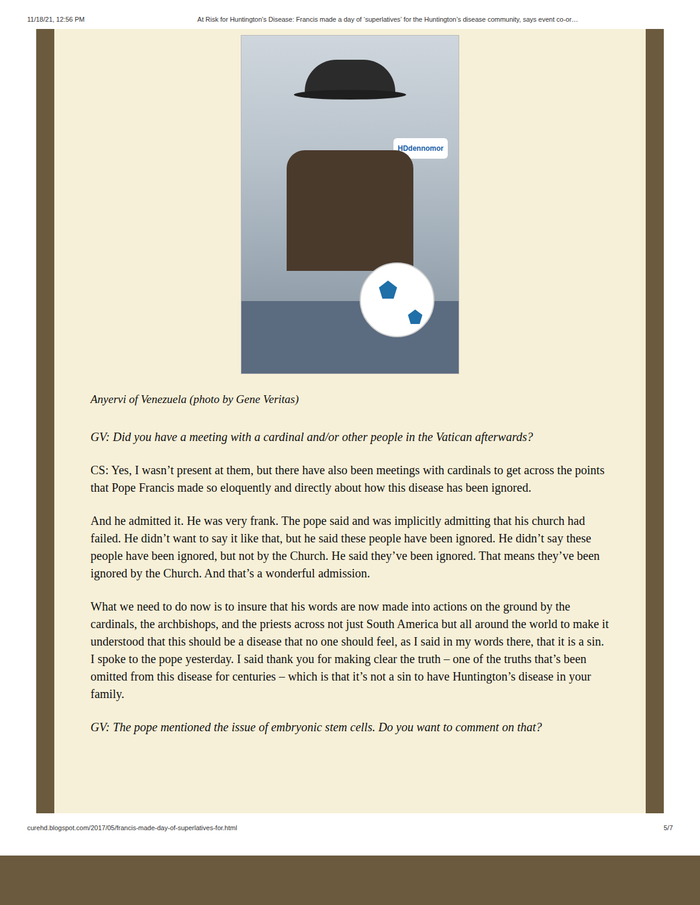11/18/21, 12:56 PM At Risk for Huntington's Disease: Francis made a day of ‘superlatives’ for the Huntington’s disease community, says event co-or…
HDdennomor
Anyervi of Venezuela (photo by Gene Veritas)
GV: Did you have a meeting with a cardinal and/or other people in the Vatican afterwards?
CS: Yes, I wasn’t present at them, but there have also been meetings with cardinals to get across the points that Pope Francis made so eloquently and directly about how this disease has been ignored.
And he admitted it. He was very frank. The pope said and was implicitly admitting that his church had failed. He didn’t want to say it like that, but he said these people have been ignored. He didn’t say these people have been ignored, but not by the Church. He said they’ve been ignored. That means they’ve been ignored by the Church. And that’s a wonderful admission.
What we need to do now is to insure that his words are now made into actions on the ground by the cardinals, the archbishops, and the priests across not just South America but all around the world to make it understood that this should be a disease that no one should feel, as I said in my words there, that it is a sin. I spoke to the pope yesterday. I said thank you for making clear the truth – one of the truths that’s been omitted from this disease for centuries – which is that it’s not a sin to have Huntington’s disease in your family.
GV: The pope mentioned the issue of embryonic stem cells. Do you want to comment on that?
curehd.blogspot.com/2017/05/francis-made-day-of-superlatives-for.html 5/7